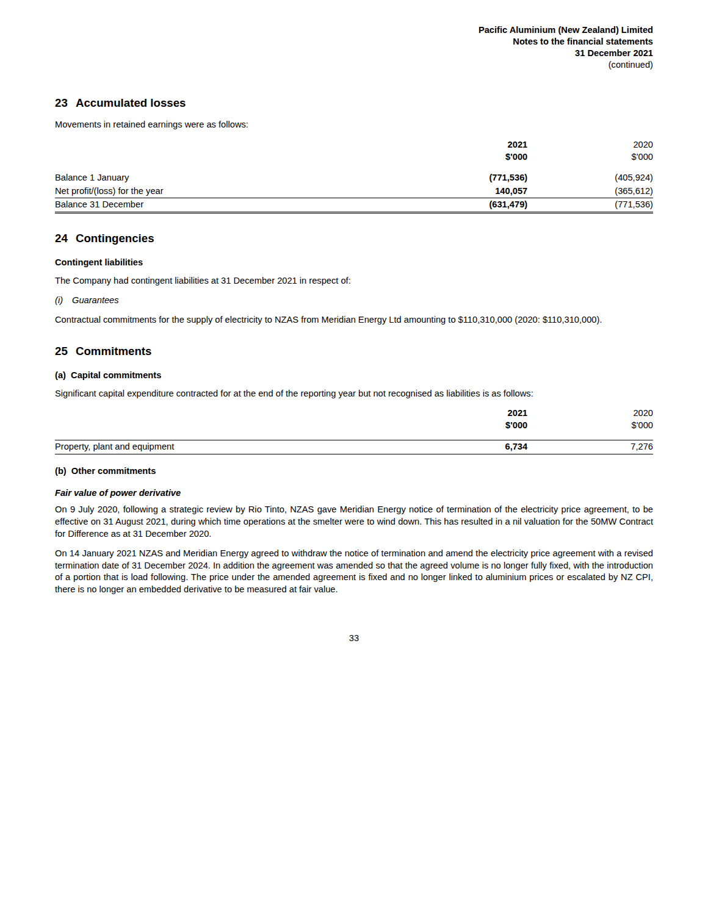Pacific Aluminium (New Zealand) Limited
Notes to the financial statements
31 December 2021
(continued)
23 Accumulated losses
Movements in retained earnings were as follows:
| | 2021 $'000 | 2020 $'000 |
| --- | --- | --- |
| Balance 1 January | (771,536) | (405,924) |
| Net profit/(loss) for the year | 140,057 | (365,612) |
| Balance 31 December | (631,479) | (771,536) |
24 Contingencies
Contingent liabilities
The Company had contingent liabilities at 31 December 2021 in respect of:
(i) Guarantees
Contractual commitments for the supply of electricity to NZAS from Meridian Energy Ltd amounting to $110,310,000 (2020: $110,310,000).
25 Commitments
(a) Capital commitments
Significant capital expenditure contracted for at the end of the reporting year but not recognised as liabilities is as follows:
| | 2021 $'000 | 2020 $'000 |
| --- | --- | --- |
| Property, plant and equipment | 6,734 | 7,276 |
(b) Other commitments
Fair value of power derivative
On 9 July 2020, following a strategic review by Rio Tinto, NZAS gave Meridian Energy notice of termination of the electricity price agreement, to be effective on 31 August 2021, during which time operations at the smelter were to wind down. This has resulted in a nil valuation for the 50MW Contract for Difference as at 31 December 2020.
On 14 January 2021 NZAS and Meridian Energy agreed to withdraw the notice of termination and amend the electricity price agreement with a revised termination date of 31 December 2024. In addition the agreement was amended so that the agreed volume is no longer fully fixed, with the introduction of a portion that is load following. The price under the amended agreement is fixed and no longer linked to aluminium prices or escalated by NZ CPI, there is no longer an embedded derivative to be measured at fair value.
33